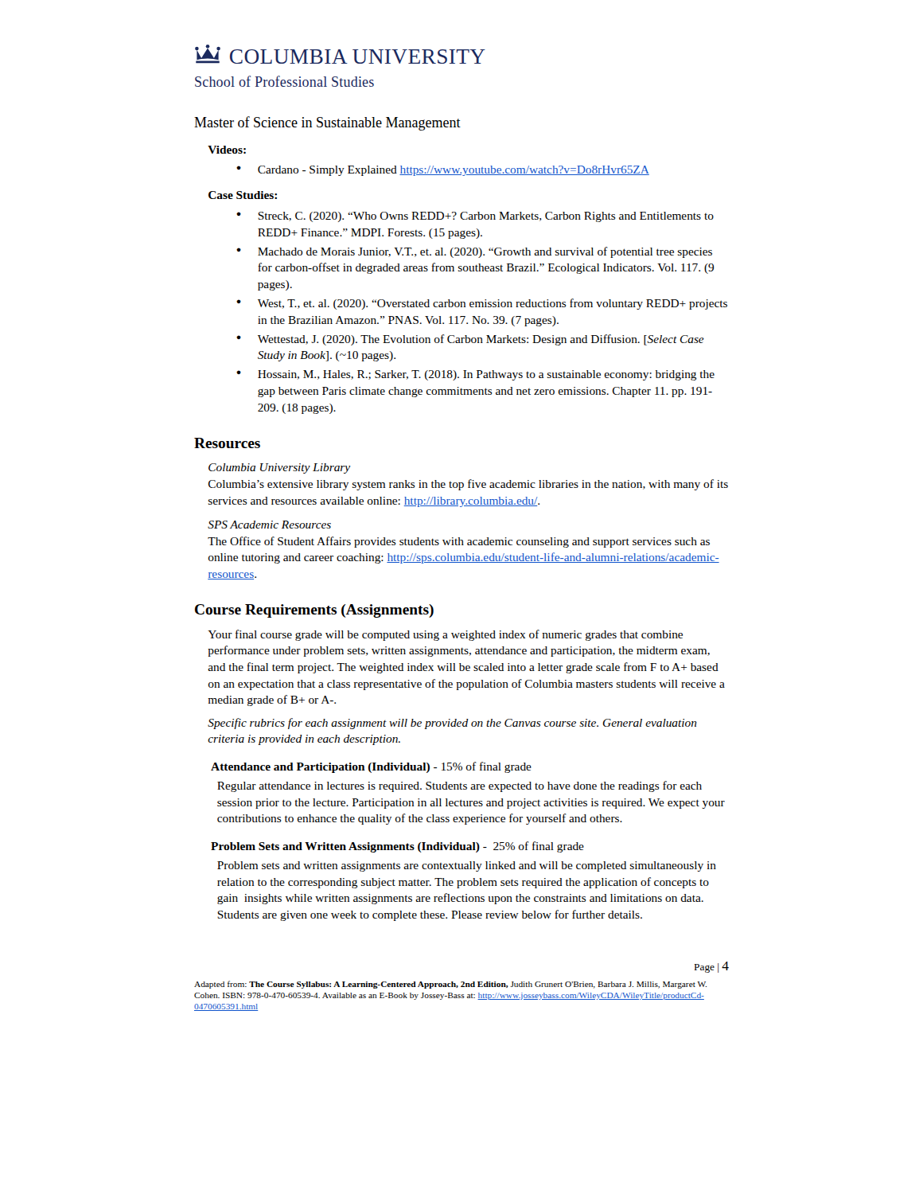Columbia University
School of Professional Studies
Master of Science in Sustainable Management
Videos:
Cardano - Simply Explained https://www.youtube.com/watch?v=Do8rHvr65ZA
Case Studies:
Streck, C. (2020). “Who Owns REDD+? Carbon Markets, Carbon Rights and Entitlements to REDD+ Finance.” MDPI. Forests. (15 pages).
Machado de Morais Junior, V.T., et. al. (2020). “Growth and survival of potential tree species for carbon-offset in degraded areas from southeast Brazil.” Ecological Indicators. Vol. 117. (9 pages).
West, T., et. al. (2020). “Overstated carbon emission reductions from voluntary REDD+ projects in the Brazilian Amazon.” PNAS. Vol. 117. No. 39. (7 pages).
Wettestad, J. (2020). The Evolution of Carbon Markets: Design and Diffusion. [Select Case Study in Book]. (~10 pages).
Hossain, M., Hales, R.; Sarker, T. (2018). In Pathways to a sustainable economy: bridging the gap between Paris climate change commitments and net zero emissions. Chapter 11. pp. 191-209. (18 pages).
Resources
Columbia University Library
Columbia’s extensive library system ranks in the top five academic libraries in the nation, with many of its services and resources available online: http://library.columbia.edu/.
SPS Academic Resources
The Office of Student Affairs provides students with academic counseling and support services such as online tutoring and career coaching: http://sps.columbia.edu/student-life-and-alumni-relations/academic-resources.
Course Requirements (Assignments)
Your final course grade will be computed using a weighted index of numeric grades that combine performance under problem sets, written assignments, attendance and participation, the midterm exam, and the final term project. The weighted index will be scaled into a letter grade scale from F to A+ based on an expectation that a class representative of the population of Columbia masters students will receive a median grade of B+ or A-.
Specific rubrics for each assignment will be provided on the Canvas course site. General evaluation criteria is provided in each description.
Attendance and Participation (Individual) - 15% of final grade
Regular attendance in lectures is required. Students are expected to have done the readings for each session prior to the lecture. Participation in all lectures and project activities is required. We expect your contributions to enhance the quality of the class experience for yourself and others.
Problem Sets and Written Assignments (Individual) - 25% of final grade
Problem sets and written assignments are contextually linked and will be completed simultaneously in relation to the corresponding subject matter. The problem sets required the application of concepts to gain insights while written assignments are reflections upon the constraints and limitations on data. Students are given one week to complete these. Please review below for further details.
Page | 4
Adapted from: The Course Syllabus: A Learning-Centered Approach, 2nd Edition, Judith Grunert O'Brien, Barbara J. Millis, Margaret W. Cohen. ISBN: 978-0-470-60539-4. Available as an E-Book by Jossey-Bass at: http://www.josseybass.com/WileyCDA/WileyTitle/productCd-0470605391.html